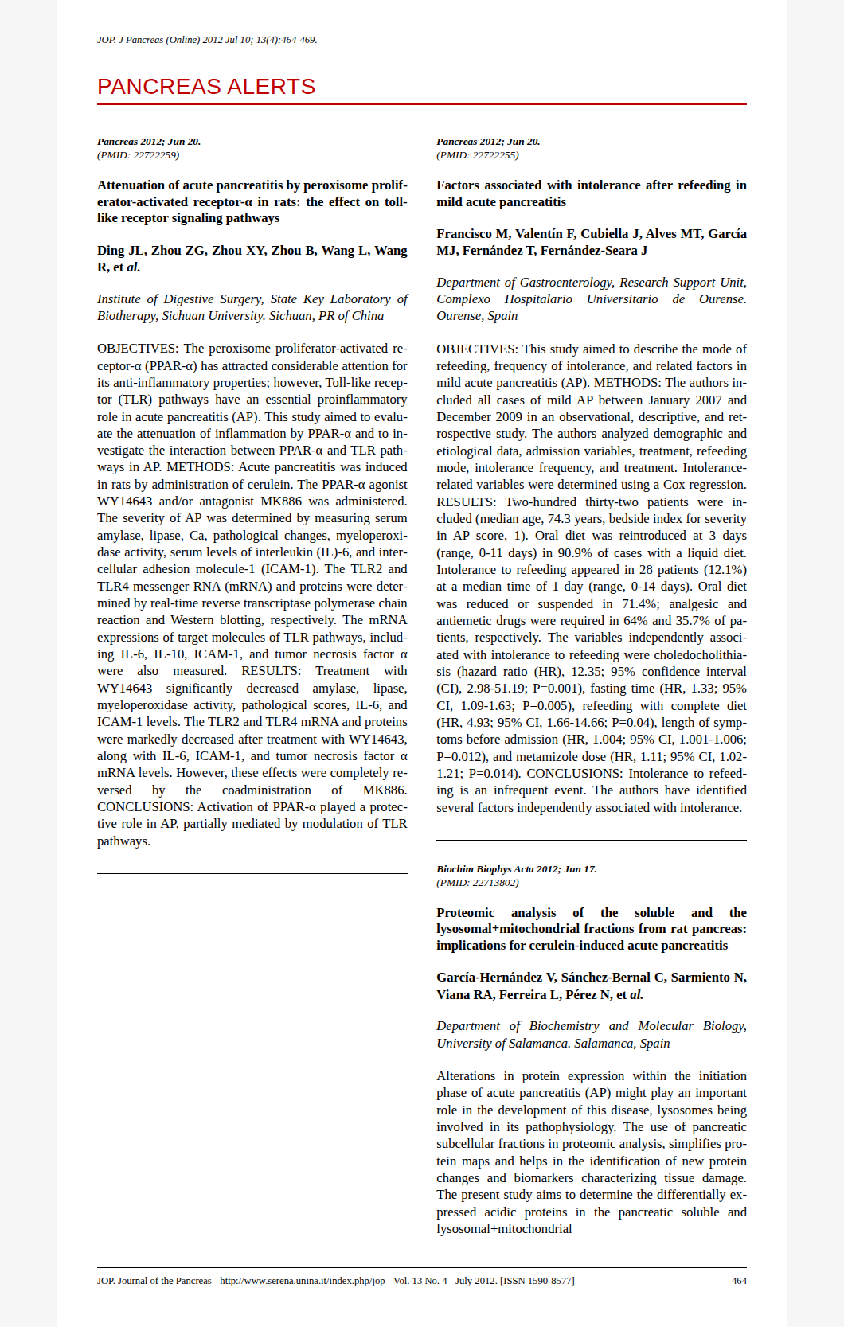JOP. J Pancreas (Online) 2012 Jul 10; 13(4):464-469.
PANCREAS ALERTS
Pancreas 2012; Jun 20.
(PMID: 22722259)
Attenuation of acute pancreatitis by peroxisome proliferator-activated receptor-α in rats: the effect on toll-like receptor signaling pathways
Ding JL, Zhou ZG, Zhou XY, Zhou B, Wang L, Wang R, et al.
Institute of Digestive Surgery, State Key Laboratory of Biotherapy, Sichuan University. Sichuan, PR of China
OBJECTIVES: The peroxisome proliferator-activated receptor-α (PPAR-α) has attracted considerable attention for its anti-inflammatory properties; however, Toll-like receptor (TLR) pathways have an essential proinflammatory role in acute pancreatitis (AP). This study aimed to evaluate the attenuation of inflammation by PPAR-α and to investigate the interaction between PPAR-α and TLR pathways in AP. METHODS: Acute pancreatitis was induced in rats by administration of cerulein. The PPAR-α agonist WY14643 and/or antagonist MK886 was administered. The severity of AP was determined by measuring serum amylase, lipase, Ca, pathological changes, myeloperoxidase activity, serum levels of interleukin (IL)-6, and intercellular adhesion molecule-1 (ICAM-1). The TLR2 and TLR4 messenger RNA (mRNA) and proteins were determined by real-time reverse transcriptase polymerase chain reaction and Western blotting, respectively. The mRNA expressions of target molecules of TLR pathways, including IL-6, IL-10, ICAM-1, and tumor necrosis factor α were also measured. RESULTS: Treatment with WY14643 significantly decreased amylase, lipase, myeloperoxidase activity, pathological scores, IL-6, and ICAM-1 levels. The TLR2 and TLR4 mRNA and proteins were markedly decreased after treatment with WY14643, along with IL-6, ICAM-1, and tumor necrosis factor α mRNA levels. However, these effects were completely reversed by the coadministration of MK886. CONCLUSIONS: Activation of PPAR-α played a protective role in AP, partially mediated by modulation of TLR pathways.
Pancreas 2012; Jun 20.
(PMID: 22722255)
Factors associated with intolerance after refeeding in mild acute pancreatitis
Francisco M, Valentín F, Cubiella J, Alves MT, García MJ, Fernández T, Fernández-Seara J
Department of Gastroenterology, Research Support Unit, Complexo Hospitalario Universitario de Ourense. Ourense, Spain
OBJECTIVES: This study aimed to describe the mode of refeeding, frequency of intolerance, and related factors in mild acute pancreatitis (AP). METHODS: The authors included all cases of mild AP between January 2007 and December 2009 in an observational, descriptive, and retrospective study. The authors analyzed demographic and etiological data, admission variables, treatment, refeeding mode, intolerance frequency, and treatment. Intolerance-related variables were determined using a Cox regression. RESULTS: Two-hundred thirty-two patients were included (median age, 74.3 years, bedside index for severity in AP score, 1). Oral diet was reintroduced at 3 days (range, 0-11 days) in 90.9% of cases with a liquid diet. Intolerance to refeeding appeared in 28 patients (12.1%) at a median time of 1 day (range, 0-14 days). Oral diet was reduced or suspended in 71.4%; analgesic and antiemetic drugs were required in 64% and 35.7% of patients, respectively. The variables independently associated with intolerance to refeeding were choledocholithiasis (hazard ratio (HR), 12.35; 95% confidence interval (CI), 2.98-51.19; P=0.001), fasting time (HR, 1.33; 95% CI, 1.09-1.63; P=0.005), refeeding with complete diet (HR, 4.93; 95% CI, 1.66-14.66; P=0.04), length of symptoms before admission (HR, 1.004; 95% CI, 1.001-1.006; P=0.012), and metamizole dose (HR, 1.11; 95% CI, 1.02-1.21; P=0.014). CONCLUSIONS: Intolerance to refeeding is an infrequent event. The authors have identified several factors independently associated with intolerance.
Biochim Biophys Acta 2012; Jun 17.
(PMID: 22713802)
Proteomic analysis of the soluble and the lysosomal+mitochondrial fractions from rat pancreas: implications for cerulein-induced acute pancreatitis
García-Hernández V, Sánchez-Bernal C, Sarmiento N, Viana RA, Ferreira L, Pérez N, et al.
Department of Biochemistry and Molecular Biology, University of Salamanca. Salamanca, Spain
Alterations in protein expression within the initiation phase of acute pancreatitis (AP) might play an important role in the development of this disease, lysosomes being involved in its pathophysiology. The use of pancreatic subcellular fractions in proteomic analysis, simplifies protein maps and helps in the identification of new protein changes and biomarkers characterizing tissue damage. The present study aims to determine the differentially expressed acidic proteins in the pancreatic soluble and lysosomal+mitochondrial
JOP. Journal of the Pancreas - http://www.serena.unina.it/index.php/jop - Vol. 13 No. 4 - July 2012. [ISSN 1590-8577]
464